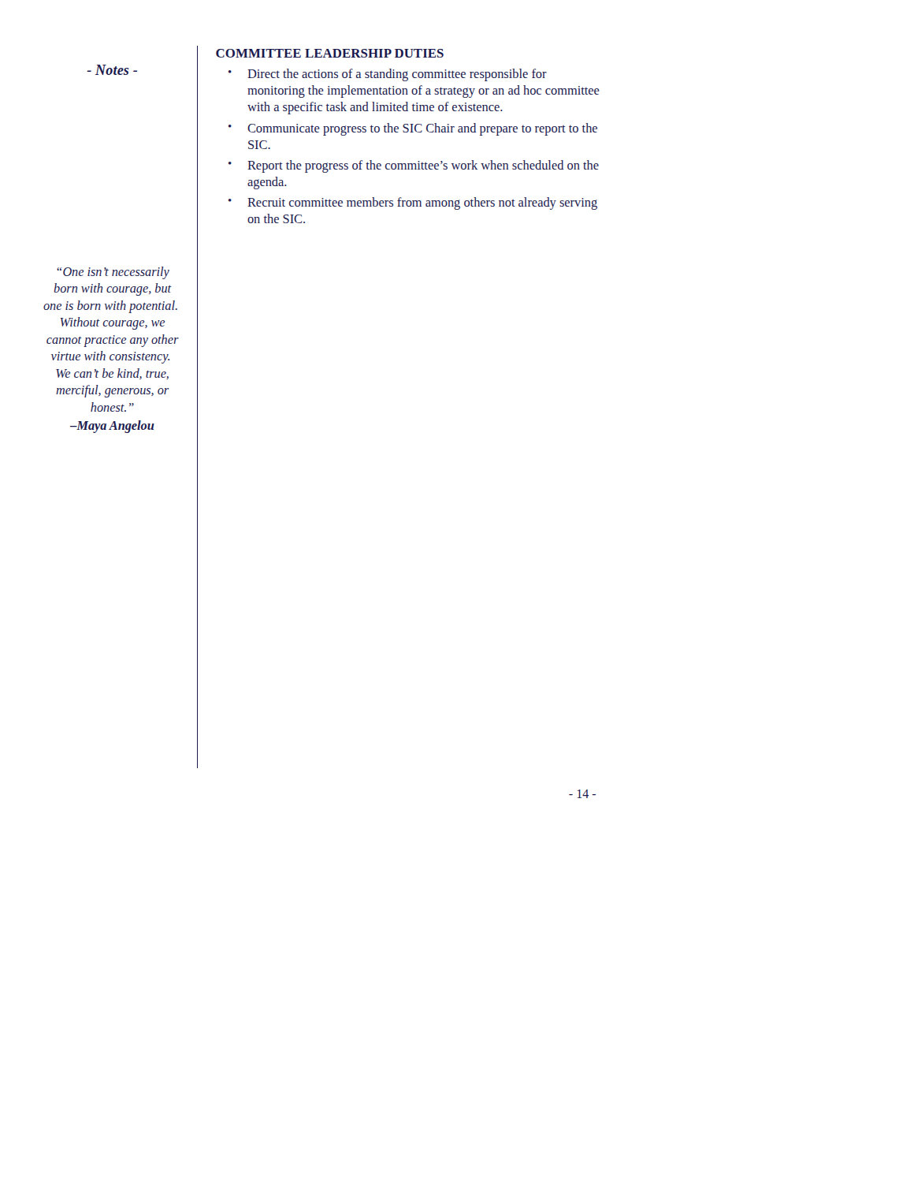- Notes -
“One isn’t necessarily born with courage, but one is born with potential. Without courage, we cannot practice any other virtue with consistency. We can’t be kind, true, merciful, generous, or honest.” –Maya Angelou
COMMITTEE LEADERSHIP DUTIES
Direct the actions of a standing committee responsible for monitoring the implementation of a strategy or an ad hoc committee with a specific task and limited time of existence.
Communicate progress to the SIC Chair and prepare to report to the SIC.
Report the progress of the committee’s work when scheduled on the agenda.
Recruit committee members from among others not already serving on the SIC.
- 14 -